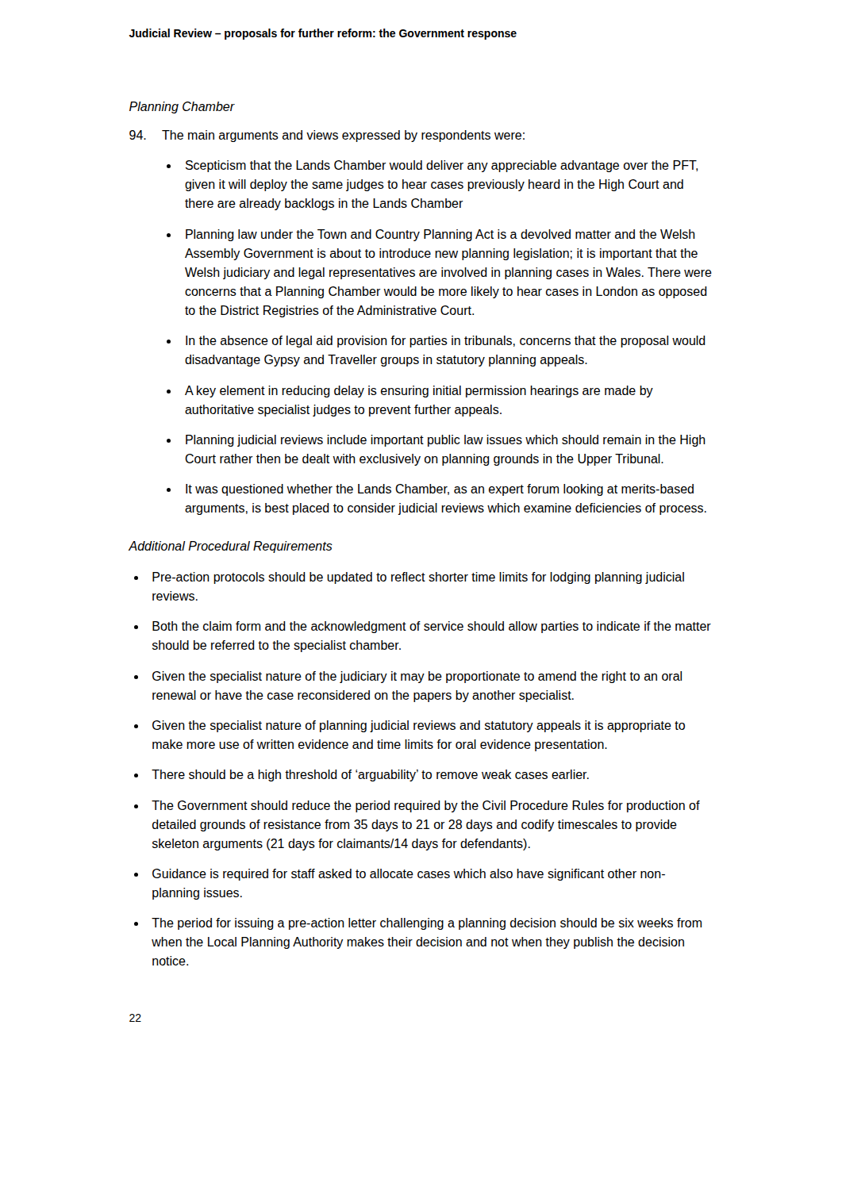Judicial Review – proposals for further reform: the Government response
Planning Chamber
The main arguments and views expressed by respondents were:
Scepticism that the Lands Chamber would deliver any appreciable advantage over the PFT, given it will deploy the same judges to hear cases previously heard in the High Court and there are already backlogs in the Lands Chamber
Planning law under the Town and Country Planning Act is a devolved matter and the Welsh Assembly Government is about to introduce new planning legislation; it is important that the Welsh judiciary and legal representatives are involved in planning cases in Wales. There were concerns that a Planning Chamber would be more likely to hear cases in London as opposed to the District Registries of the Administrative Court.
In the absence of legal aid provision for parties in tribunals, concerns that the proposal would disadvantage Gypsy and Traveller groups in statutory planning appeals.
A key element in reducing delay is ensuring initial permission hearings are made by authoritative specialist judges to prevent further appeals.
Planning judicial reviews include important public law issues which should remain in the High Court rather then be dealt with exclusively on planning grounds in the Upper Tribunal.
It was questioned whether the Lands Chamber, as an expert forum looking at merits-based arguments, is best placed to consider judicial reviews which examine deficiencies of process.
Additional Procedural Requirements
Pre-action protocols should be updated to reflect shorter time limits for lodging planning judicial reviews.
Both the claim form and the acknowledgment of service should allow parties to indicate if the matter should be referred to the specialist chamber.
Given the specialist nature of the judiciary it may be proportionate to amend the right to an oral renewal or have the case reconsidered on the papers by another specialist.
Given the specialist nature of planning judicial reviews and statutory appeals it is appropriate to make more use of written evidence and time limits for oral evidence presentation.
There should be a high threshold of ‘arguability’ to remove weak cases earlier.
The Government should reduce the period required by the Civil Procedure Rules for production of detailed grounds of resistance from 35 days to 21 or 28 days and codify timescales to provide skeleton arguments (21 days for claimants/14 days for defendants).
Guidance is required for staff asked to allocate cases which also have significant other non-planning issues.
The period for issuing a pre-action letter challenging a planning decision should be six weeks from when the Local Planning Authority makes their decision and not when they publish the decision notice.
22